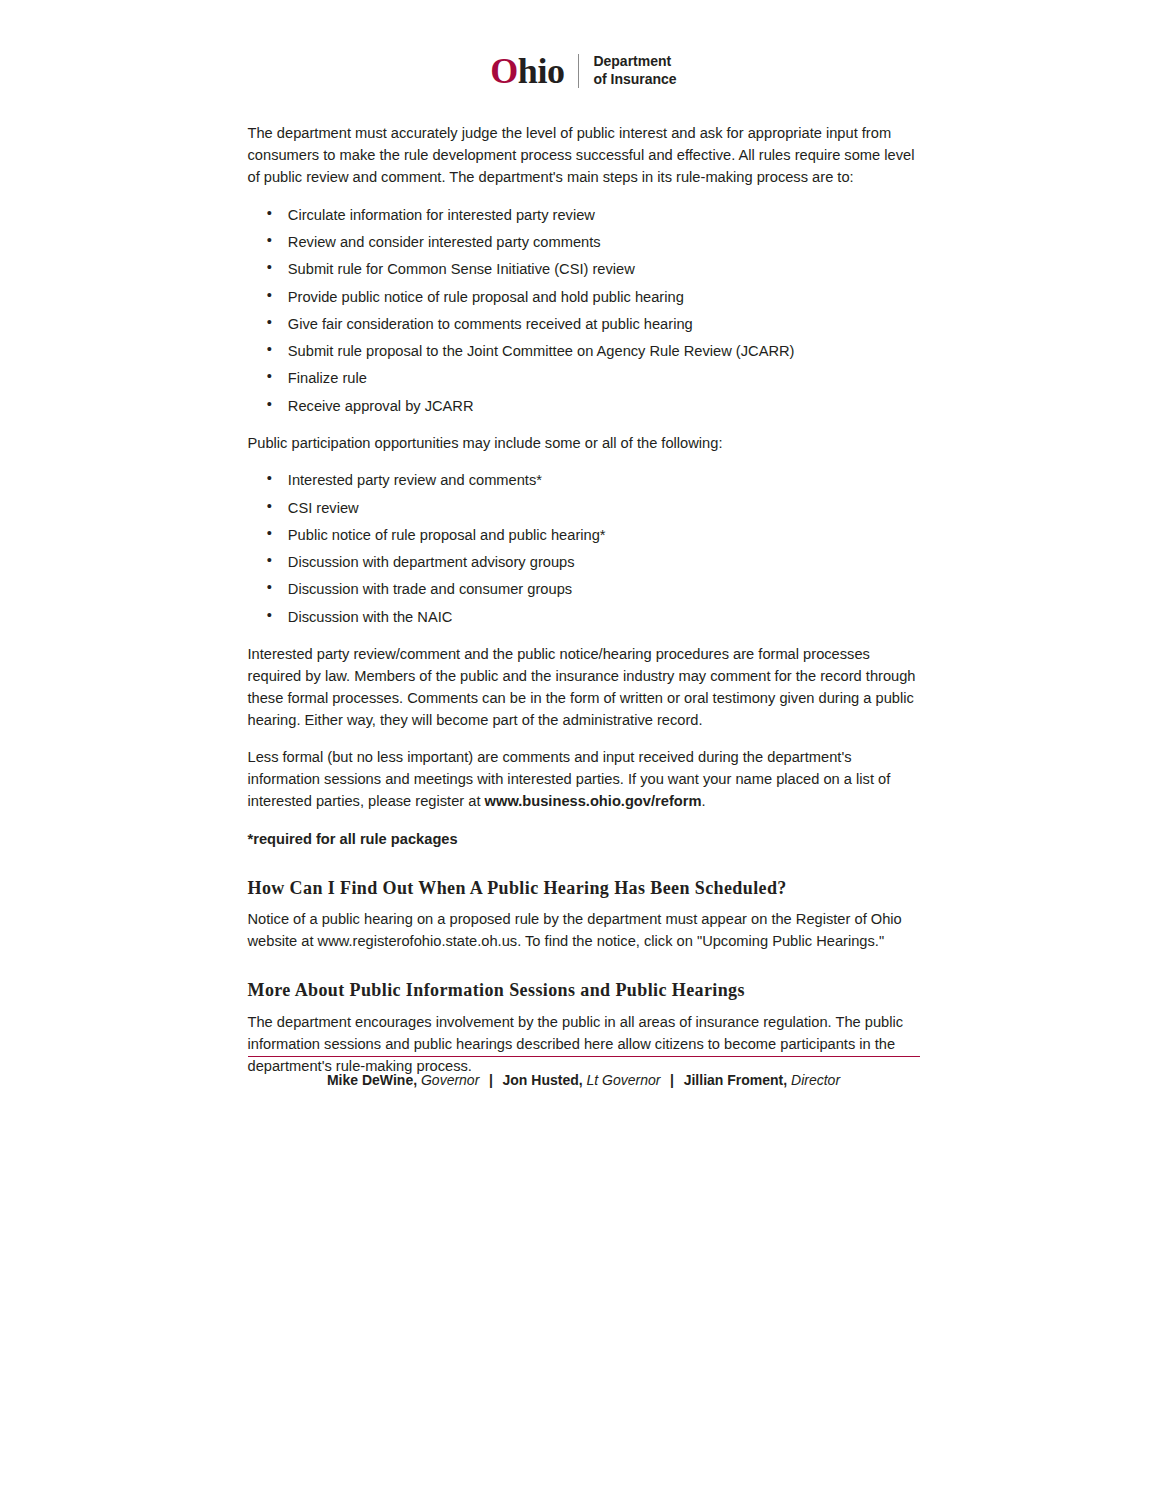Ohio
Department
of Insurance
The department must accurately judge the level of public interest and ask for appropriate input from consumers to make the rule development process successful and effective. All rules require some level of public review and comment. The department's main steps in its rule-making process are to:
Circulate information for interested party review
Review and consider interested party comments
Submit rule for Common Sense Initiative (CSI) review
Provide public notice of rule proposal and hold public hearing
Give fair consideration to comments received at public hearing
Submit rule proposal to the Joint Committee on Agency Rule Review (JCARR)
Finalize rule
Receive approval by JCARR
Public participation opportunities may include some or all of the following:
Interested party review and comments*
CSI review
Public notice of rule proposal and public hearing*
Discussion with department advisory groups
Discussion with trade and consumer groups
Discussion with the NAIC
Interested party review/comment and the public notice/hearing procedures are formal processes required by law. Members of the public and the insurance industry may comment for the record through these formal processes. Comments can be in the form of written or oral testimony given during a public hearing. Either way, they will become part of the administrative record.
Less formal (but no less important) are comments and input received during the department's information sessions and meetings with interested parties. If you want your name placed on a list of interested parties, please register at www.business.ohio.gov/reform.
*required for all rule packages
How Can I Find Out When A Public Hearing Has Been Scheduled?
Notice of a public hearing on a proposed rule by the department must appear on the Register of Ohio website at www.registerofohio.state.oh.us. To find the notice, click on "Upcoming Public Hearings."
More About Public Information Sessions and Public Hearings
The department encourages involvement by the public in all areas of insurance regulation. The public information sessions and public hearings described here allow citizens to become participants in the department's rule-making process.
Mike DeWine, Governor | Jon Husted, Lt Governor | Jillian Froment, Director